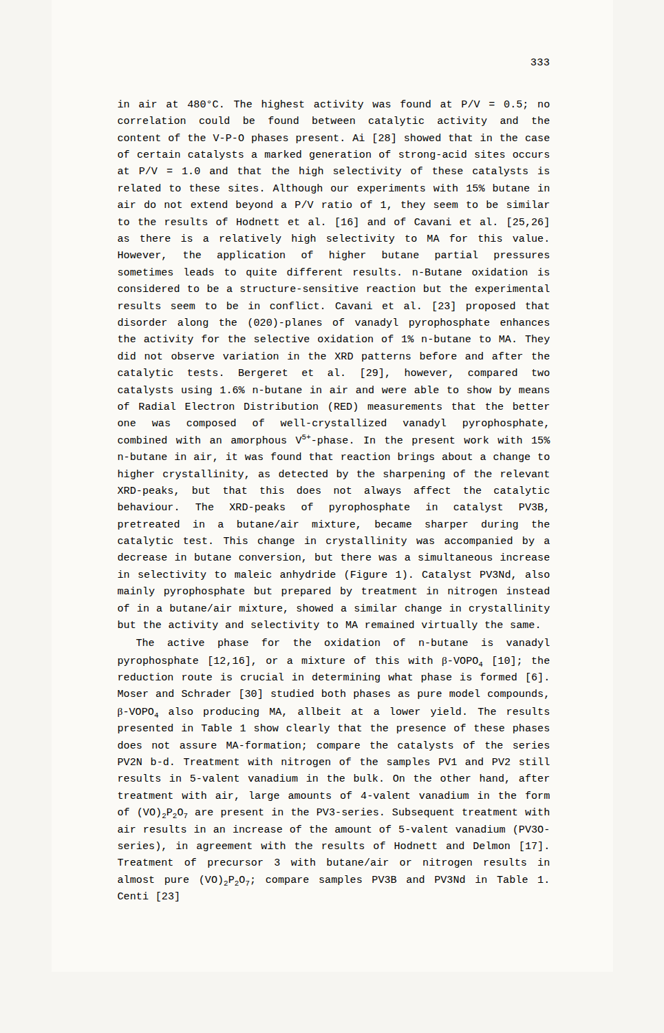333
in air at 480°C. The highest activity was found at P/V = 0.5; no correlation could be found between catalytic activity and the content of the V-P-O phases present. Ai [28] showed that in the case of certain catalysts a marked generation of strong-acid sites occurs at P/V = 1.0 and that the high selectivity of these catalysts is related to these sites. Although our experiments with 15% butane in air do not extend beyond a P/V ratio of 1, they seem to be similar to the results of Hodnett et al. [16] and of Cavani et al. [25,26] as there is a relatively high selectivity to MA for this value. However, the application of higher butane partial pressures sometimes leads to quite different results. n-Butane oxidation is considered to be a structure-sensitive reaction but the experimental results seem to be in conflict. Cavani et al. [23] proposed that disorder along the (020)-planes of vanadyl pyrophosphate enhances the activity for the selective oxidation of 1% n-butane to MA. They did not observe variation in the XRD patterns before and after the catalytic tests. Bergeret et al. [29], however, compared two catalysts using 1.6% n-butane in air and were able to show by means of Radial Electron Distribution (RED) measurements that the better one was composed of well-crystallized vanadyl pyrophosphate, combined with an amorphous V5+-phase. In the present work with 15% n-butane in air, it was found that reaction brings about a change to higher crystallinity, as detected by the sharpening of the relevant XRD-peaks, but that this does not always affect the catalytic behaviour. The XRD-peaks of pyrophosphate in catalyst PV3B, pretreated in a butane/air mixture, became sharper during the catalytic test. This change in crystallinity was accompanied by a decrease in butane conversion, but there was a simultaneous increase in selectivity to maleic anhydride (Figure 1). Catalyst PV3Nd, also mainly pyrophosphate but prepared by treatment in nitrogen instead of in a butane/air mixture, showed a similar change in crystallinity but the activity and selectivity to MA remained virtually the same.
The active phase for the oxidation of n-butane is vanadyl pyrophosphate [12,16], or a mixture of this with β-VOPO4 [10]; the reduction route is crucial in determining what phase is formed [6]. Moser and Schrader [30] studied both phases as pure model compounds, β-VOPO4 also producing MA, allbeit at a lower yield. The results presented in Table 1 show clearly that the presence of these phases does not assure MA-formation; compare the catalysts of the series PV2N b-d. Treatment with nitrogen of the samples PV1 and PV2 still results in 5-valent vanadium in the bulk. On the other hand, after treatment with air, large amounts of 4-valent vanadium in the form of (VO)2P2O7 are present in the PV3-series. Subsequent treatment with air results in an increase of the amount of 5-valent vanadium (PV3O-series), in agreement with the results of Hodnett and Delmon [17]. Treatment of precursor 3 with butane/air or nitrogen results in almost pure (VO)2P2O7; compare samples PV3B and PV3Nd in Table 1. Centi [23]